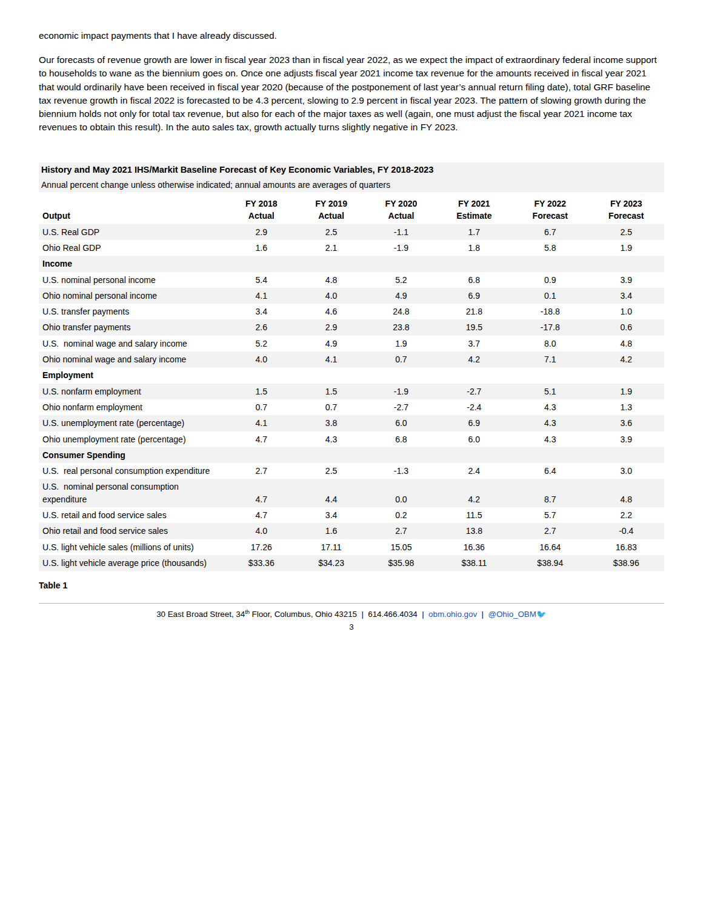economic impact payments that I have already discussed.
Our forecasts of revenue growth are lower in fiscal year 2023 than in fiscal year 2022, as we expect the impact of extraordinary federal income support to households to wane as the biennium goes on. Once one adjusts fiscal year 2021 income tax revenue for the amounts received in fiscal year 2021 that would ordinarily have been received in fiscal year 2020 (because of the postponement of last year’s annual return filing date), total GRF baseline tax revenue growth in fiscal 2022 is forecasted to be 4.3 percent, slowing to 2.9 percent in fiscal year 2023. The pattern of slowing growth during the biennium holds not only for total tax revenue, but also for each of the major taxes as well (again, one must adjust the fiscal year 2021 income tax revenues to obtain this result). In the auto sales tax, growth actually turns slightly negative in FY 2023.
History and May 2021 IHS/Markit Baseline Forecast of Key Economic Variables, FY 2018-2023
Annual percent change unless otherwise indicated; annual amounts are averages of quarters
| Output | FY 2018 Actual | FY 2019 Actual | FY 2020 Actual | FY 2021 Estimate | FY 2022 Forecast | FY 2023 Forecast |
| --- | --- | --- | --- | --- | --- | --- |
| U.S. Real GDP | 2.9 | 2.5 | -1.1 | 1.7 | 6.7 | 2.5 |
| Ohio Real GDP | 1.6 | 2.1 | -1.9 | 1.8 | 5.8 | 1.9 |
| Income |
| U.S. nominal personal income | 5.4 | 4.8 | 5.2 | 6.8 | 0.9 | 3.9 |
| Ohio nominal personal income | 4.1 | 4.0 | 4.9 | 6.9 | 0.1 | 3.4 |
| U.S. transfer payments | 3.4 | 4.6 | 24.8 | 21.8 | -18.8 | 1.0 |
| Ohio transfer payments | 2.6 | 2.9 | 23.8 | 19.5 | -17.8 | 0.6 |
| U.S. nominal wage and salary income | 5.2 | 4.9 | 1.9 | 3.7 | 8.0 | 4.8 |
| Ohio nominal wage and salary income | 4.0 | 4.1 | 0.7 | 4.2 | 7.1 | 4.2 |
| Employment |
| U.S. nonfarm employment | 1.5 | 1.5 | -1.9 | -2.7 | 5.1 | 1.9 |
| Ohio nonfarm employment | 0.7 | 0.7 | -2.7 | -2.4 | 4.3 | 1.3 |
| U.S. unemployment rate (percentage) | 4.1 | 3.8 | 6.0 | 6.9 | 4.3 | 3.6 |
| Ohio unemployment rate (percentage) | 4.7 | 4.3 | 6.8 | 6.0 | 4.3 | 3.9 |
| Consumer Spending |
| U.S. real personal consumption expenditure | 2.7 | 2.5 | -1.3 | 2.4 | 6.4 | 3.0 |
| U.S. nominal personal consumption expenditure | 4.7 | 4.4 | 0.0 | 4.2 | 8.7 | 4.8 |
| U.S. retail and food service sales | 4.7 | 3.4 | 0.2 | 11.5 | 5.7 | 2.2 |
| Ohio retail and food service sales | 4.0 | 1.6 | 2.7 | 13.8 | 2.7 | -0.4 |
| U.S. light vehicle sales (millions of units) | 17.26 | 17.11 | 15.05 | 16.36 | 16.64 | 16.83 |
| U.S. light vehicle average price (thousands) | $33.36 | $34.23 | $35.98 | $38.11 | $38.94 | $38.96 |
Table 1
30 East Broad Street, 34th Floor, Columbus, Ohio 43215 | 614.466.4034 | obm.ohio.gov | @Ohio_OBM🐦
3